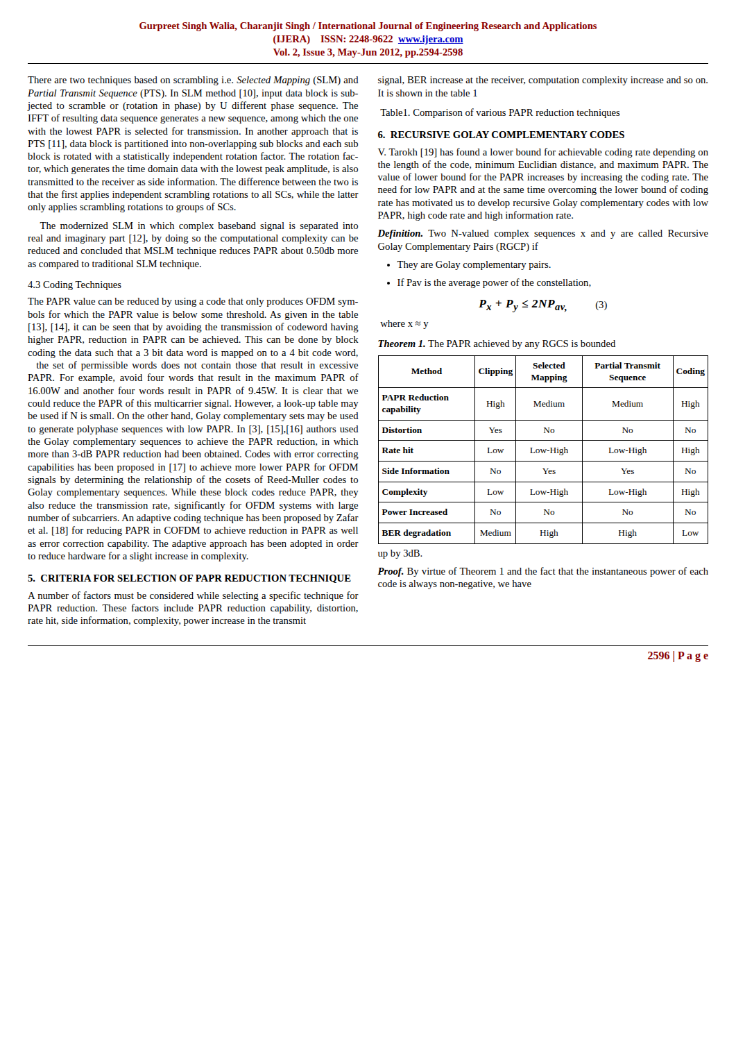Gurpreet Singh Walia, Charanjit Singh / International Journal of Engineering Research and Applications (IJERA) ISSN: 2248-9622 www.ijera.com Vol. 2, Issue 3, May-Jun 2012, pp.2594-2598
There are two techniques based on scrambling i.e. Selected Mapping (SLM) and Partial Transmit Sequence (PTS). In SLM method [10], input data block is subjected to scramble or (rotation in phase) by U different phase sequence. The IFFT of resulting data sequence generates a new sequence, among which the one with the lowest PAPR is selected for transmission. In another approach that is PTS [11], data block is partitioned into non-overlapping sub blocks and each sub block is rotated with a statistically independent rotation factor. The rotation factor, which generates the time domain data with the lowest peak amplitude, is also transmitted to the receiver as side information. The difference between the two is that the first applies independent scrambling rotations to all SCs, while the latter only applies scrambling rotations to groups of SCs.
The modernized SLM in which complex baseband signal is separated into real and imaginary part [12], by doing so the computational complexity can be reduced and concluded that MSLM technique reduces PAPR about 0.50db more as compared to traditional SLM technique.
4.3 Coding Techniques
The PAPR value can be reduced by using a code that only produces OFDM symbols for which the PAPR value is below some threshold. As given in the table [13], [14], it can be seen that by avoiding the transmission of codeword having higher PAPR, reduction in PAPR can be achieved. This can be done by block coding the data such that a 3 bit data word is mapped on to a 4 bit code word, the set of permissible words does not contain those that result in excessive PAPR. For example, avoid four words that result in the maximum PAPR of 16.00W and another four words result in PAPR of 9.45W. It is clear that we could reduce the PAPR of this multicarrier signal. However, a look-up table may be used if N is small. On the other hand, Golay complementary sets may be used to generate polyphase sequences with low PAPR. In [3], [15],[16] authors used the Golay complementary sequences to achieve the PAPR reduction, in which more than 3-dB PAPR reduction had been obtained. Codes with error correcting capabilities has been proposed in [17] to achieve more lower PAPR for OFDM signals by determining the relationship of the cosets of Reed-Muller codes to Golay complementary sequences. While these block codes reduce PAPR, they also reduce the transmission rate, significantly for OFDM systems with large number of subcarriers. An adaptive coding technique has been proposed by Zafar et al. [18] for reducing PAPR in COFDM to achieve reduction in PAPR as well as error correction capability. The adaptive approach has been adopted in order to reduce hardware for a slight increase in complexity.
5. CRITERIA FOR SELECTION OF PAPR REDUCTION TECHNIQUE
A number of factors must be considered while selecting a specific technique for PAPR reduction. These factors include PAPR reduction capability, distortion, rate hit, side information, complexity, power increase in the transmit
signal, BER increase at the receiver, computation complexity increase and so on. It is shown in the table 1
Table1. Comparison of various PAPR reduction techniques
6. RECURSIVE GOLAY COMPLEMENTARY CODES
V. Tarokh [19] has found a lower bound for achievable coding rate depending on the length of the code, minimum Euclidian distance, and maximum PAPR. The value of lower bound for the PAPR increases by increasing the coding rate. The need for low PAPR and at the same time overcoming the lower bound of coding rate has motivated us to develop recursive Golay complementary codes with low PAPR, high code rate and high information rate.
Definition. Two N-valued complex sequences x and y are called Recursive Golay Complementary Pairs (RGCP) if
They are Golay complementary pairs.
If Pav is the average power of the constellation,
Px + Py ≤ 2NPav, (3)
where x ≈ y
Theorem 1. The PAPR achieved by any RGCS is bounded
| Method | Clipping | Selected Mapping | Partial Transmit Sequence | Coding |
| --- | --- | --- | --- | --- |
| PAPR Reduction capability | High | Medium | Medium | High |
| Distortion | Yes | No | No | No |
| Rate hit | Low | Low-High | Low-High | High |
| Side Information | No | Yes | Yes | No |
| Complexity | Low | Low-High | Low-High | High |
| Power Increased | No | No | No | No |
| BER degradation | Medium | High | High | Low |
up by 3dB.
Proof. By virtue of Theorem 1 and the fact that the instantaneous power of each code is always non-negative, we have
2596 | P a g e